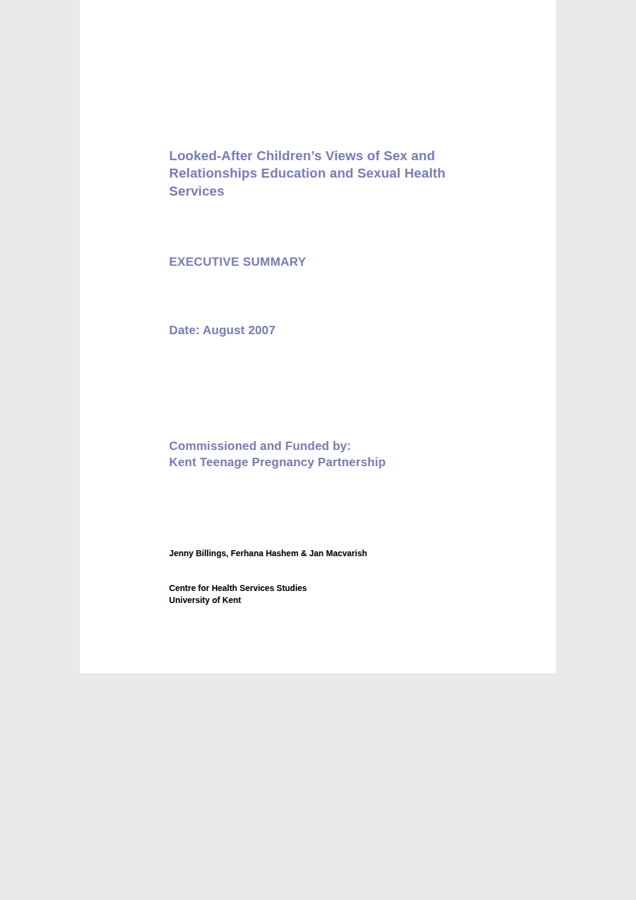Looked-After Children’s Views of Sex and Relationships Education and Sexual Health Services
EXECUTIVE SUMMARY
Date: August 2007
Commissioned and Funded by:
Kent Teenage Pregnancy Partnership
Jenny Billings, Ferhana Hashem & Jan Macvarish
Centre for Health Services Studies
University of Kent